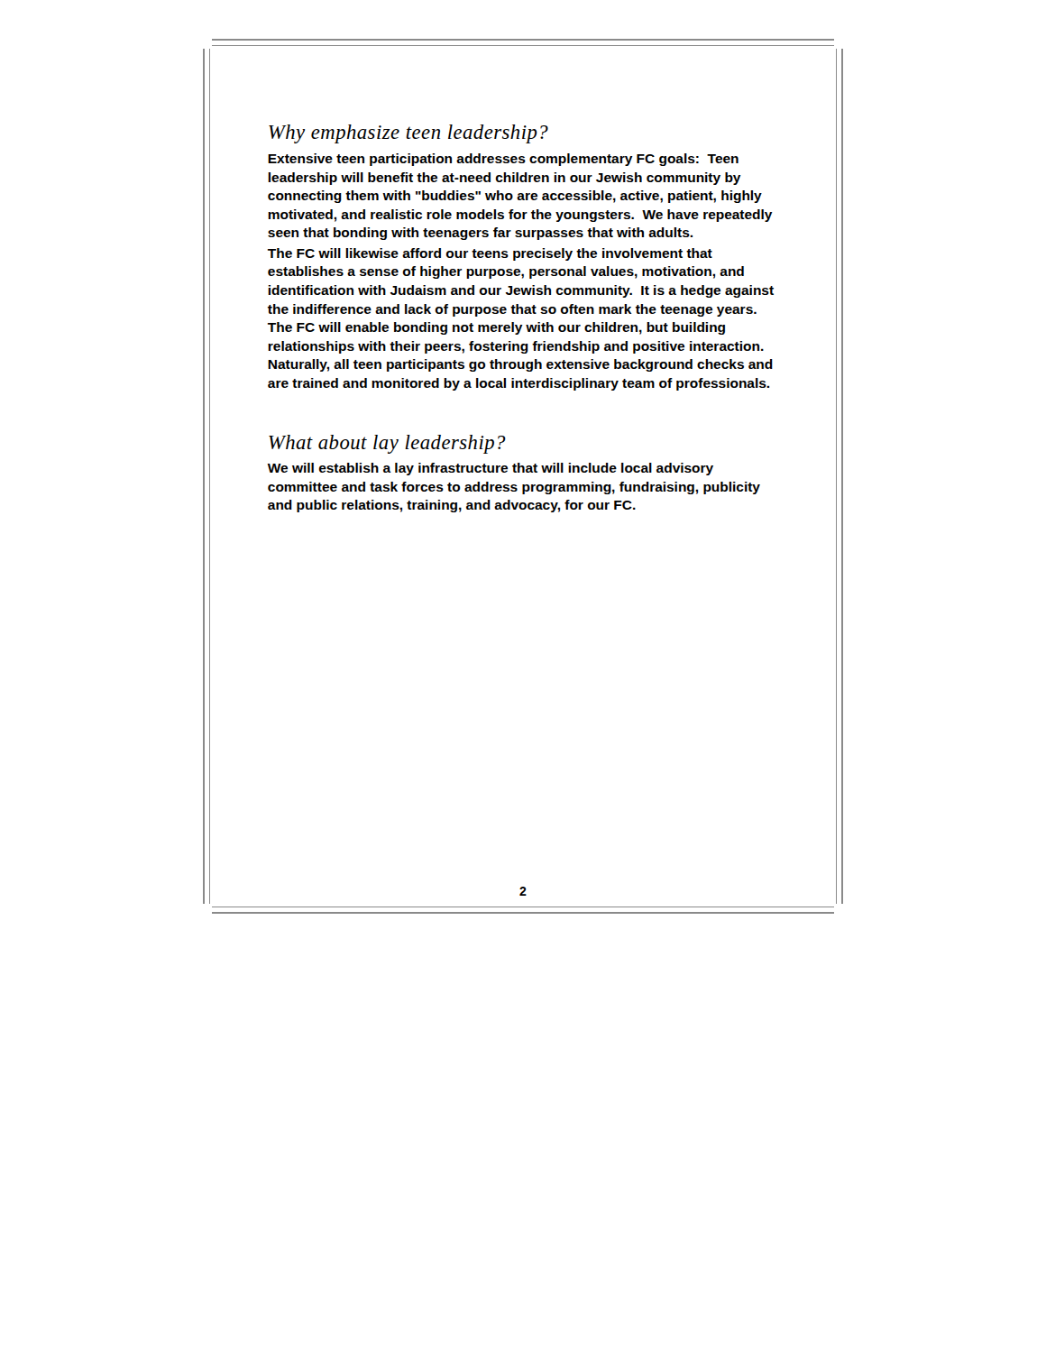Why emphasize teen leadership?
Extensive teen participation addresses complementary FC goals: Teen leadership will benefit the at-need children in our Jewish community by connecting them with "buddies" who are accessible, active, patient, highly motivated, and realistic role models for the youngsters. We have repeatedly seen that bonding with teenagers far surpasses that with adults.
The FC will likewise afford our teens precisely the involvement that establishes a sense of higher purpose, personal values, motivation, and identification with Judaism and our Jewish community. It is a hedge against the indifference and lack of purpose that so often mark the teenage years. The FC will enable bonding not merely with our children, but building relationships with their peers, fostering friendship and positive interaction. Naturally, all teen participants go through extensive background checks and are trained and monitored by a local interdisciplinary team of professionals.
What about lay leadership?
We will establish a lay infrastructure that will include local advisory committee and task forces to address programming, fundraising, publicity and public relations, training, and advocacy, for our FC.
2